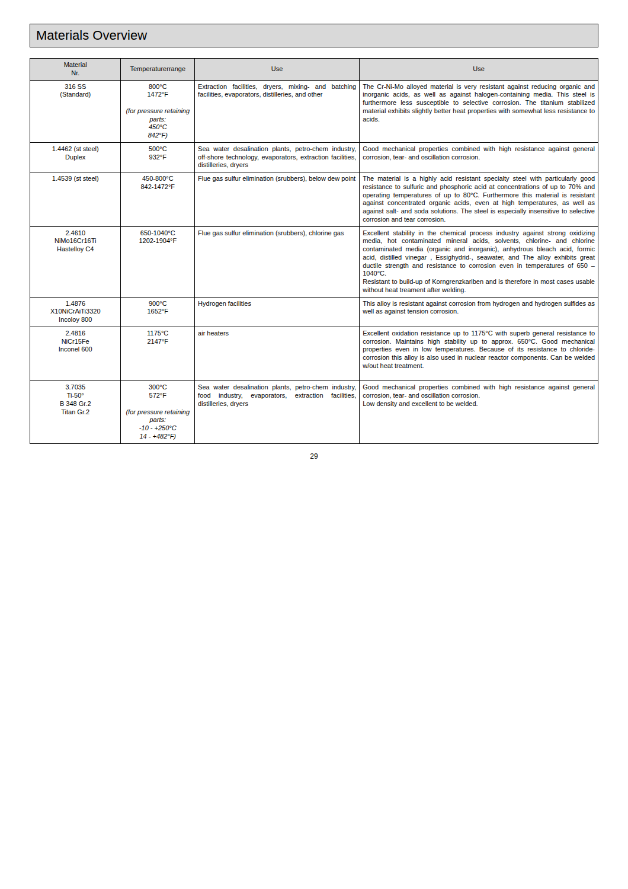Materials Overview
| Material Nr. | Temperaturerrange | Use | Use |
| --- | --- | --- | --- |
| 316 SS (Standard) | 800°C 1472°F (for pressure retaining parts: 450°C 842°F) | Extraction facilities, dryers, mixing- and batching facilities, evaporators, distilleries, and other | The Cr-Ni-Mo alloyed material is very resistant against reducing organic and inorganic acids, as well as against halogen-containing media. This steel is furthermore less susceptible to selective corrosion. The titanium stabilized material exhibits slightly better heat properties with somewhat less resistance to acids. |
| 1.4462 (st steel) Duplex | 500°C 932°F | Sea water desalination plants, petro-chem industry, off-shore technology, evaporators, extraction facilities, distilleries, dryers | Good mechanical properties combined with high resistance against general corrosion, tear- and oscillation corrosion. |
| 1.4539 (st steel) | 450-800°C 842-1472°F | Flue gas sulfur elimination (srubbers), below dew point | The material is a highly acid resistant specialty steel with particularly good resistance to sulfuric and phosphoric acid at concentrations of up to 70% and operating temperatures of up to 80°C. Furthermore this material is resistant against concentrated organic acids, even at high temperatures, as well as against salt- and soda solutions. The steel is especially insensitive to selective corrosion and tear corrosion. |
| 2.4610 NiMo16Cr16Ti Hastelloy C4 | 650-1040°C 1202-1904°F | Flue gas sulfur elimination (srubbers), chlorine gas | Excellent stability in the chemical process industry against strong oxidizing media, hot contaminated mineral acids, solvents, chlorine- and chlorine contaminated media (organic and inorganic), anhydrous bleach acid, formic acid, distilled vinegar , Essighydrid-, seawater, and The alloy exhibits great ductile strength and resistance to corrosion even in temperatures of 650 – 1040°C. Resistant to build-up of Korngrenzkariben and is therefore in most cases usable without heat treament after welding. |
| 1.4876 X10NiCrAiTi3320 Incoloy 800 | 900°C 1652°F | Hydrogen facilities | This alloy is resistant against corrosion from hydrogen and hydrogen sulfides as well as against tension corrosion. |
| 2.4816 NiCr15Fe Inconel 600 | 1175°C 2147°F | air heaters | Excellent oxidation resistance up to 1175°C with superb general resistance to corrosion. Maintains high stability up to approx. 650°C. Good mechanical properties even in low temperatures. Because of its resistance to chloride-corrosion this alloy is also used in nuclear reactor components. Can be welded w/out heat treatment. |
| 3.7035 Ti-50° B 348 Gr.2 Titan Gr.2 | 300°C 572°F (for pressure retaining parts: -10 - +250°C 14 - +482°F) | Sea water desalination plants, petro-chem industry, food industry, evaporators, extraction facilities, distilleries, dryers | Good mechanical properties combined with high resistance against general corrosion, tear- and oscillation corrosion. Low density and excellent to be welded. |
29